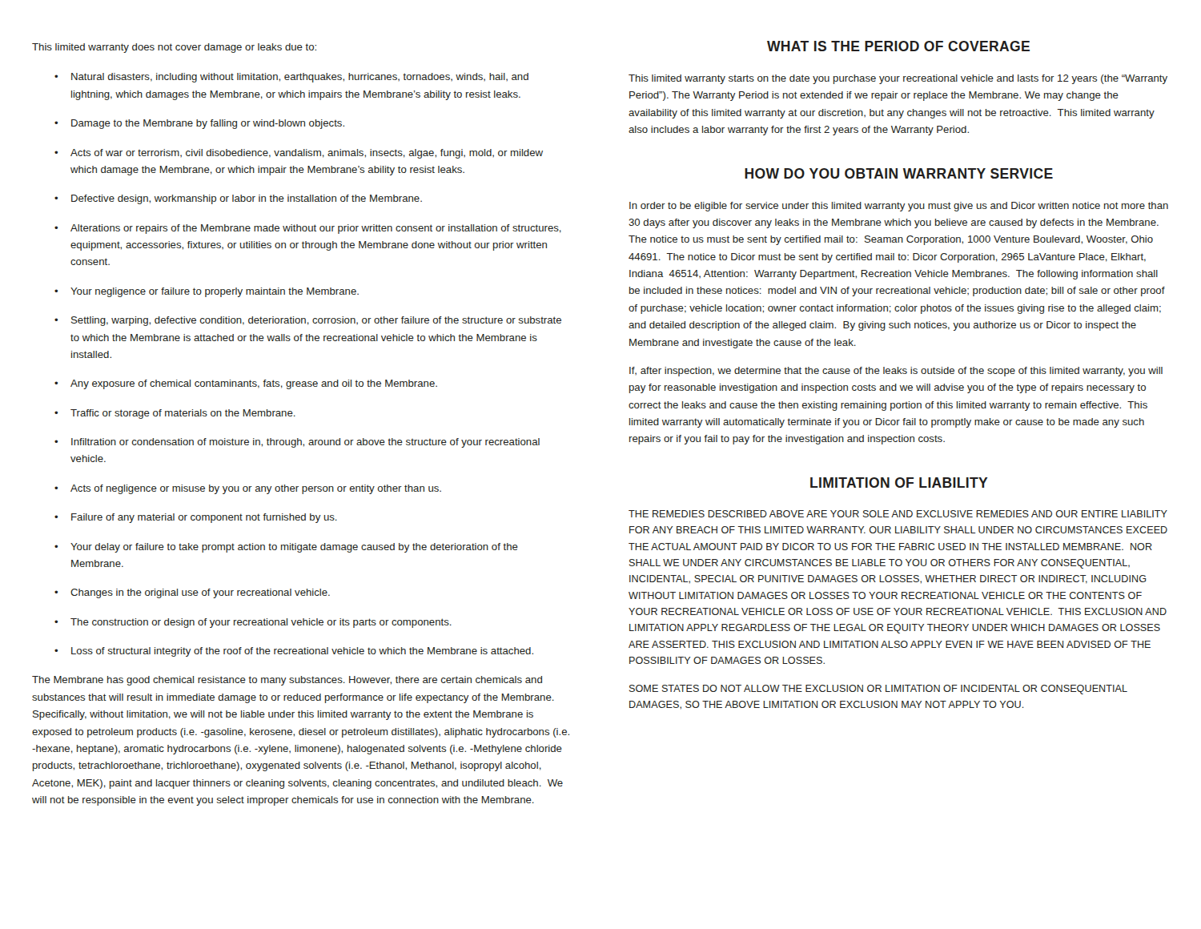This limited warranty does not cover damage or leaks due to:
Natural disasters, including without limitation, earthquakes, hurricanes, tornadoes, winds, hail, and lightning, which damages the Membrane, or which impairs the Membrane’s ability to resist leaks.
Damage to the Membrane by falling or wind-blown objects.
Acts of war or terrorism, civil disobedience, vandalism, animals, insects, algae, fungi, mold, or mildew which damage the Membrane, or which impair the Membrane’s ability to resist leaks.
Defective design, workmanship or labor in the installation of the Membrane.
Alterations or repairs of the Membrane made without our prior written consent or installation of structures, equipment, accessories, fixtures, or utilities on or through the Membrane done without our prior written consent.
Your negligence or failure to properly maintain the Membrane.
Settling, warping, defective condition, deterioration, corrosion, or other failure of the structure or substrate to which the Membrane is attached or the walls of the recreational vehicle to which the Membrane is installed.
Any exposure of chemical contaminants, fats, grease and oil to the Membrane.
Traffic or storage of materials on the Membrane.
Infiltration or condensation of moisture in, through, around or above the structure of your recreational vehicle.
Acts of negligence or misuse by you or any other person or entity other than us.
Failure of any material or component not furnished by us.
Your delay or failure to take prompt action to mitigate damage caused by the deterioration of the Membrane.
Changes in the original use of your recreational vehicle.
The construction or design of your recreational vehicle or its parts or components.
Loss of structural integrity of the roof of the recreational vehicle to which the Membrane is attached.
The Membrane has good chemical resistance to many substances. However, there are certain chemicals and substances that will result in immediate damage to or reduced performance or life expectancy of the Membrane. Specifically, without limitation, we will not be liable under this limited warranty to the extent the Membrane is exposed to petroleum products (i.e. -gasoline, kerosene, diesel or petroleum distillates), aliphatic hydrocarbons (i.e. -hexane, heptane), aromatic hydrocarbons (i.e. -xylene, limonene), halogenated solvents (i.e. -Methylene chloride products, tetrachloroethane, trichloroethane), oxygenated solvents (i.e. -Ethanol, Methanol, isopropyl alcohol, Acetone, MEK), paint and lacquer thinners or cleaning solvents, cleaning concentrates, and undiluted bleach. We will not be responsible in the event you select improper chemicals for use in connection with the Membrane.
What is the Period of Coverage
This limited warranty starts on the date you purchase your recreational vehicle and lasts for 12 years (the “Warranty Period”). The Warranty Period is not extended if we repair or replace the Membrane. We may change the availability of this limited warranty at our discretion, but any changes will not be retroactive. This limited warranty also includes a labor warranty for the first 2 years of the Warranty Period.
How Do You Obtain Warranty Service
In order to be eligible for service under this limited warranty you must give us and Dicor written notice not more than 30 days after you discover any leaks in the Membrane which you believe are caused by defects in the Membrane. The notice to us must be sent by certified mail to: Seaman Corporation, 1000 Venture Boulevard, Wooster, Ohio 44691. The notice to Dicor must be sent by certified mail to: Dicor Corporation, 2965 LaVanture Place, Elkhart, Indiana 46514, Attention: Warranty Department, Recreation Vehicle Membranes. The following information shall be included in these notices: model and VIN of your recreational vehicle; production date; bill of sale or other proof of purchase; vehicle location; owner contact information; color photos of the issues giving rise to the alleged claim; and detailed description of the alleged claim. By giving such notices, you authorize us or Dicor to inspect the Membrane and investigate the cause of the leak.
If, after inspection, we determine that the cause of the leaks is outside of the scope of this limited warranty, you will pay for reasonable investigation and inspection costs and we will advise you of the type of repairs necessary to correct the leaks and cause the then existing remaining portion of this limited warranty to remain effective. This limited warranty will automatically terminate if you or Dicor fail to promptly make or cause to be made any such repairs or if you fail to pay for the investigation and inspection costs.
Limitation of Liability
THE REMEDIES DESCRIBED ABOVE ARE YOUR SOLE AND EXCLUSIVE REMEDIES AND OUR ENTIRE LIABILITY FOR ANY BREACH OF THIS LIMITED WARRANTY. OUR LIABILITY SHALL UNDER NO CIRCUMSTANCES EXCEED THE ACTUAL AMOUNT PAID BY DICOR TO US FOR THE FABRIC USED IN THE INSTALLED MEMBRANE. NOR SHALL WE UNDER ANY CIRCUMSTANCES BE LIABLE TO YOU OR OTHERS FOR ANY CONSEQUENTIAL, INCIDENTAL, SPECIAL OR PUNITIVE DAMAGES OR LOSSES, WHETHER DIRECT OR INDIRECT, INCLUDING WITHOUT LIMITATION DAMAGES OR LOSSES TO YOUR RECREATIONAL VEHICLE OR THE CONTENTS OF YOUR RECREATIONAL VEHICLE OR LOSS OF USE OF YOUR RECREATIONAL VEHICLE. THIS EXCLUSION AND LIMITATION APPLY REGARDLESS OF THE LEGAL OR EQUITY THEORY UNDER WHICH DAMAGES OR LOSSES ARE ASSERTED. THIS EXCLUSION AND LIMITATION ALSO APPLY EVEN IF WE HAVE BEEN ADVISED OF THE POSSIBILITY OF DAMAGES OR LOSSES.
SOME STATES DO NOT ALLOW THE EXCLUSION OR LIMITATION OF INCIDENTAL OR CONSEQUENTIAL DAMAGES, SO THE ABOVE LIMITATION OR EXCLUSION MAY NOT APPLY TO YOU.